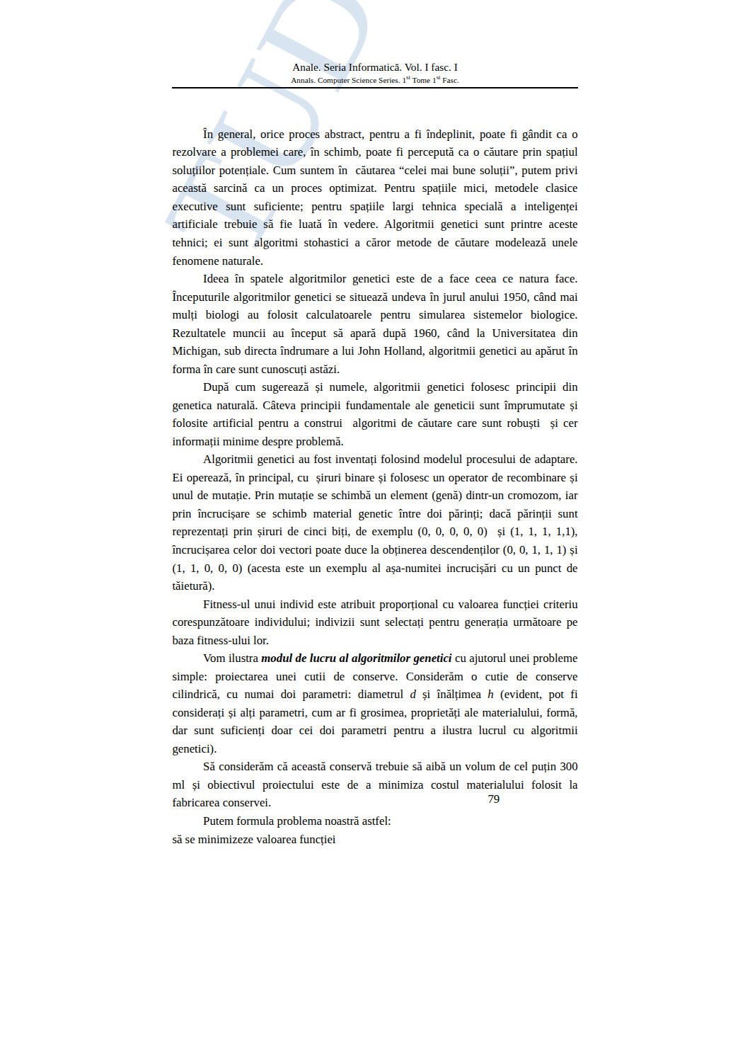TUDOR
Anale. Seria Informatică. Vol. I fasc. I
Annals. Computer Science Series. 1st Tome 1st Fasc.
În general, orice proces abstract, pentru a fi îndeplinit, poate fi gândit ca o rezolvare a problemei care, în schimb, poate fi percepută ca o căutare prin spațiul soluțiilor potențiale. Cum suntem în căutarea “celei mai bune soluții”, putem privi această sarcină ca un proces optimizat. Pentru spațiile mici, metodele clasice executive sunt suficiente; pentru spațiile largi tehnica specială a inteligenței artificiale trebuie să fie luată în vedere. Algoritmii genetici sunt printre aceste tehnici; ei sunt algoritmi stohastici a căror metode de căutare modelează unele fenomene naturale.
Ideea în spatele algoritmilor genetici este de a face ceea ce natura face. Începuturile algoritmilor genetici se situează undeva în jurul anului 1950, când mai mulți biologi au folosit calculatoarele pentru simularea sistemelor biologice. Rezultatele muncii au început să apară după 1960, când la Universitatea din Michigan, sub directa îndrumare a lui John Holland, algoritmii genetici au apărut în forma în care sunt cunoscuți astăzi.
După cum sugerează și numele, algoritmii genetici folosesc principii din genetica naturală. Câteva principii fundamentale ale geneticii sunt împrumutate și folosite artificial pentru a construi algoritmi de căutare care sunt robuști și cer informații minime despre problemă.
Algoritmii genetici au fost inventați folosind modelul procesului de adaptare. Ei operează, în principal, cu șiruri binare și folosesc un operator de recombinare și unul de mutație. Prin mutație se schimbă un element (genă) dintr-un cromozom, iar prin încrucișare se schimb material genetic între doi părinți; dacă părinții sunt reprezentați prin șiruri de cinci biți, de exemplu (0, 0, 0, 0, 0) și (1, 1, 1, 1,1), încrucișarea celor doi vectori poate duce la obținerea descendenților (0, 0, 1, 1, 1) și (1, 1, 0, 0, 0) (acesta este un exemplu al așa-numitei incrucișări cu un punct de tăietură).
Fitness-ul unui individ este atribuit proporțional cu valoarea funcției criteriu corespunzătoare individului; indivizii sunt selectați pentru generația următoare pe baza fitness-ului lor.
Vom ilustra modul de lucru al algoritmilor genetici cu ajutorul unei probleme simple: proiectarea unei cutii de conserve. Considerăm o cutie de conserve cilindrică, cu numai doi parametri: diametrul d și înălțimea h (evident, pot fi considerați și alți parametri, cum ar fi grosimea, proprietăți ale materialului, formă, dar sunt suficienți doar cei doi parametri pentru a ilustra lucrul cu algoritmii genetici).
Să considerăm că această conservă trebuie să aibă un volum de cel puțin 300 ml și obiectivul proiectului este de a minimiza costul materialului folosit la fabricarea conservei.
Putem formula problema noastră astfel:
să se minimizeze valoarea funcției
79